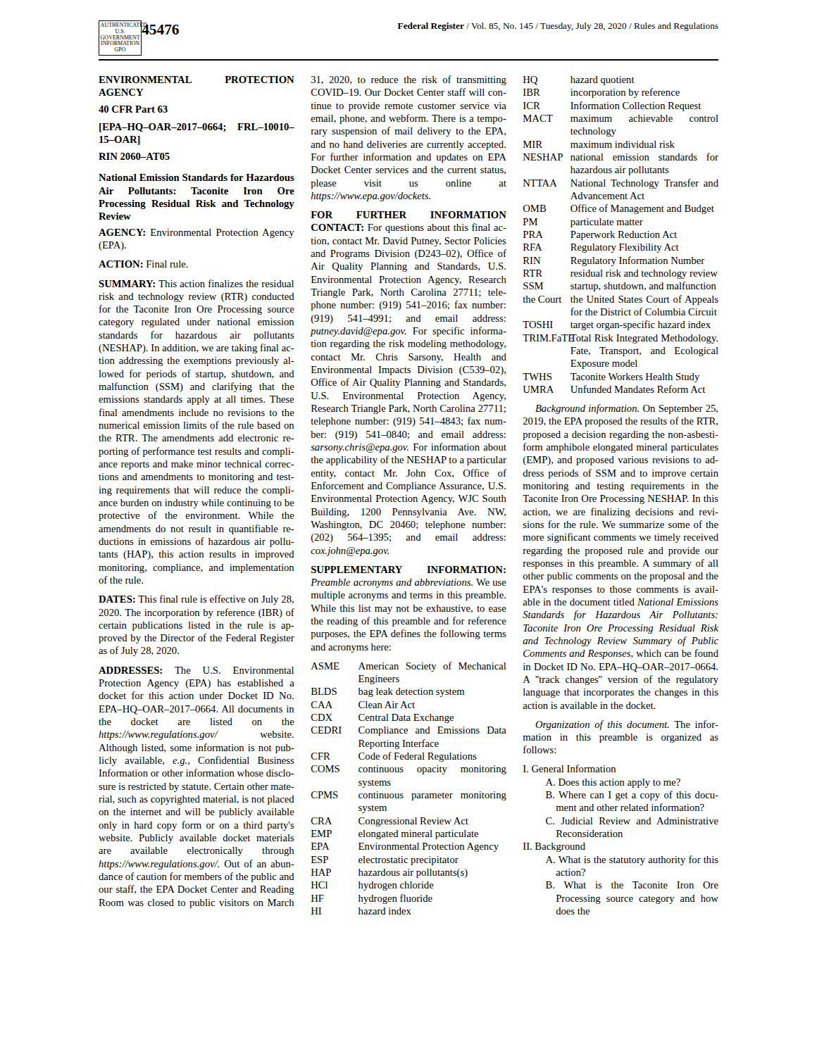AUTHENTICATED
U.S. GOVERNMENT
INFORMATION
GPO
45476
Federal Register / Vol. 85, No. 145 / Tuesday, July 28, 2020 / Rules and Regulations
Environmental Protection Agency
40 CFR Part 63
[EPA–HQ–OAR–2017–0664; FRL–10010–15–OAR]
RIN 2060–AT05
National Emission Standards for Hazardous Air Pollutants: Taconite Iron Ore Processing Residual Risk and Technology Review
AGENCY: Environmental Protection Agency (EPA).
ACTION: Final rule.
SUMMARY: This action finalizes the residual risk and technology review (RTR) conducted for the Taconite Iron Ore Processing source category regulated under national emission standards for hazardous air pollutants (NESHAP). In addition, we are taking final action addressing the exemptions previously allowed for periods of startup, shutdown, and malfunction (SSM) and clarifying that the emissions standards apply at all times. These final amendments include no revisions to the numerical emission limits of the rule based on the RTR. The amendments add electronic reporting of performance test results and compliance reports and make minor technical corrections and amendments to monitoring and testing requirements that will reduce the compliance burden on industry while continuing to be protective of the environment. While the amendments do not result in quantifiable reductions in emissions of hazardous air pollutants (HAP), this action results in improved monitoring, compliance, and implementation of the rule.
DATES: This final rule is effective on July 28, 2020. The incorporation by reference (IBR) of certain publications listed in the rule is approved by the Director of the Federal Register as of July 28, 2020.
ADDRESSES: The U.S. Environmental Protection Agency (EPA) has established a docket for this action under Docket ID No. EPA–HQ–OAR–2017–0664. All documents in the docket are listed on the https://www.regulations.gov/ website. Although listed, some information is not publicly available, e.g., Confidential Business Information or other information whose disclosure is restricted by statute. Certain other material, such as copyrighted material, is not placed on the internet and will be publicly available only in hard copy form or on a third party's website. Publicly available docket materials are available electronically through https://www.regulations.gov/. Out of an abundance of caution for members of the public and our staff, the EPA Docket Center and Reading Room was closed to public visitors on March 31, 2020, to reduce the risk of transmitting COVID–19. Our Docket Center staff will continue to provide remote customer service via email, phone, and webform. There is a temporary suspension of mail delivery to the EPA, and no hand deliveries are currently accepted. For further information and updates on EPA Docket Center services and the current status, please visit us online at https://www.epa.gov/dockets.
FOR FURTHER INFORMATION CONTACT: For questions about this final action, contact Mr. David Putney, Sector Policies and Programs Division (D243–02), Office of Air Quality Planning and Standards, U.S. Environmental Protection Agency, Research Triangle Park, North Carolina 27711; telephone number: (919) 541–2016; fax number: (919) 541–4991; and email address: putney.david@epa.gov. For specific information regarding the risk modeling methodology, contact Mr. Chris Sarsony, Health and Environmental Impacts Division (C539–02), Office of Air Quality Planning and Standards, U.S. Environmental Protection Agency, Research Triangle Park, North Carolina 27711; telephone number: (919) 541–4843; fax number: (919) 541–0840; and email address: sarsony.chris@epa.gov. For information about the applicability of the NESHAP to a particular entity, contact Mr. John Cox, Office of Enforcement and Compliance Assurance, U.S. Environmental Protection Agency, WJC South Building, 1200 Pennsylvania Ave. NW, Washington, DC 20460; telephone number: (202) 564–1395; and email address: cox.john@epa.gov.
SUPPLEMENTARY INFORMATION: Preamble acronyms and abbreviations. We use multiple acronyms and terms in this preamble. While this list may not be exhaustive, to ease the reading of this preamble and for reference purposes, the EPA defines the following terms and acronyms here:
ASME
American Society of Mechanical Engineers
BLDS
bag leak detection system
CAA
Clean Air Act
CDX
Central Data Exchange
CEDRI
Compliance and Emissions Data Reporting Interface
CFR
Code of Federal Regulations
COMS
continuous opacity monitoring systems
CPMS
continuous parameter monitoring system
CRA
Congressional Review Act
EMP
elongated mineral particulate
EPA
Environmental Protection Agency
ESP
electrostatic precipitator
HAP
hazardous air pollutants(s)
HCl
hydrogen chloride
HF
hydrogen fluoride
HI
hazard index
HQ
hazard quotient
IBR
incorporation by reference
ICR
Information Collection Request
MACT
maximum achievable control technology
MIR
maximum individual risk
NESHAP
national emission standards for hazardous air pollutants
NTTAA
National Technology Transfer and Advancement Act
OMB
Office of Management and Budget
PM
particulate matter
PRA
Paperwork Reduction Act
RFA
Regulatory Flexibility Act
RIN
Regulatory Information Number
RTR
residual risk and technology review
SSM
startup, shutdown, and malfunction
the Court
the United States Court of Appeals for the District of Columbia Circuit
TOSHI
target organ-specific hazard index
TRIM.FaTE
Total Risk Integrated Methodology. Fate, Transport, and Ecological Exposure model
TWHS
Taconite Workers Health Study
UMRA
Unfunded Mandates Reform Act
Background information. On September 25, 2019, the EPA proposed the results of the RTR, proposed a decision regarding the non-asbestiform amphibole elongated mineral particulates (EMP), and proposed various revisions to address periods of SSM and to improve certain monitoring and testing requirements in the Taconite Iron Ore Processing NESHAP. In this action, we are finalizing decisions and revisions for the rule. We summarize some of the more significant comments we timely received regarding the proposed rule and provide our responses in this preamble. A summary of all other public comments on the proposal and the EPA's responses to those comments is available in the document titled National Emissions Standards for Hazardous Air Pollutants: Taconite Iron Ore Processing Residual Risk and Technology Review Summary of Public Comments and Responses, which can be found in Docket ID No. EPA–HQ–OAR–2017–0664. A ''track changes'' version of the regulatory language that incorporates the changes in this action is available in the docket.
Organization of this document. The information in this preamble is organized as follows:
I. General Information
A. Does this action apply to me?
B. Where can I get a copy of this document and other related information?
C. Judicial Review and Administrative Reconsideration
II. Background
A. What is the statutory authority for this action?
B. What is the Taconite Iron Ore Processing source category and how does the